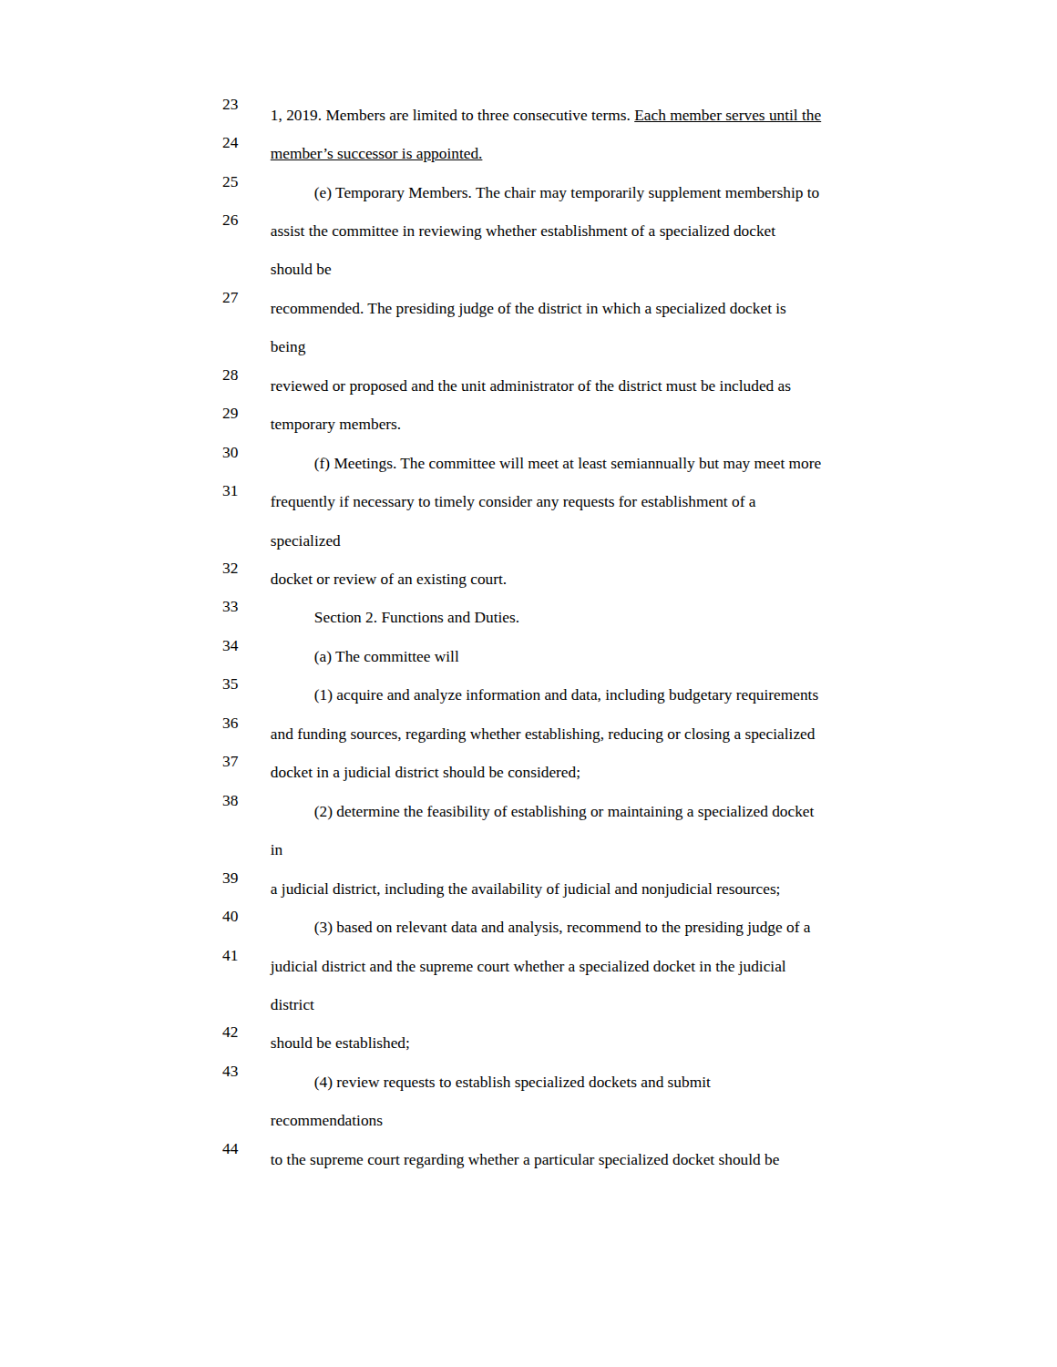| 23 | 1, 2019. Members are limited to three consecutive terms. Each member serves until the |
| 24 | member’s successor is appointed. |
| 25 | (e) Temporary Members. The chair may temporarily supplement membership to |
| 26 | assist the committee in reviewing whether establishment of a specialized docket should be |
| 27 | recommended. The presiding judge of the district in which a specialized docket is being |
| 28 | reviewed or proposed and the unit administrator of the district must be included as |
| 29 | temporary members. |
| 30 | (f) Meetings. The committee will meet at least semiannually but may meet more |
| 31 | frequently if necessary to timely consider any requests for establishment of a specialized |
| 32 | docket or review of an existing court. |
| 33 | Section 2. Functions and Duties. |
| 34 | (a) The committee will |
| 35 | (1) acquire and analyze information and data, including budgetary requirements |
| 36 | and funding sources, regarding whether establishing, reducing or closing a specialized |
| 37 | docket in a judicial district should be considered; |
| 38 | (2) determine the feasibility of establishing or maintaining a specialized docket in |
| 39 | a judicial district, including the availability of judicial and nonjudicial resources; |
| 40 | (3) based on relevant data and analysis, recommend to the presiding judge of a |
| 41 | judicial district and the supreme court whether a specialized docket in the judicial district |
| 42 | should be established; |
| 43 | (4) review requests to establish specialized dockets and submit recommendations |
| 44 | to the supreme court regarding whether a particular specialized docket should be |